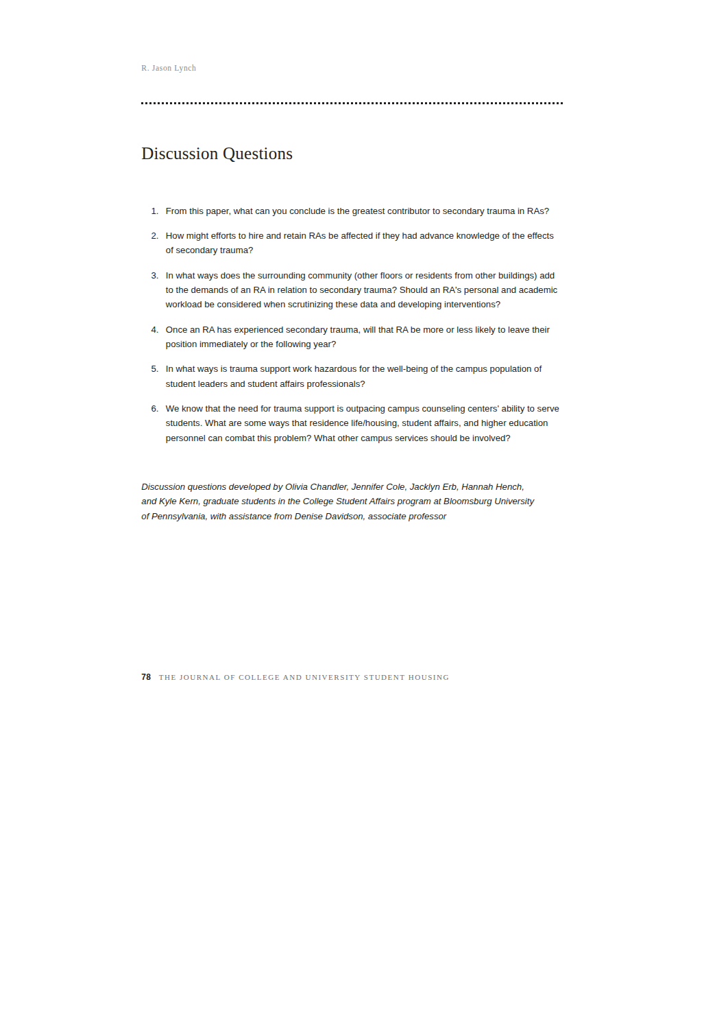R. Jason Lynch
Discussion Questions
From this paper, what can you conclude is the greatest contributor to secondary trauma in RAs?
How might efforts to hire and retain RAs be affected if they had advance knowledge of the effects of secondary trauma?
In what ways does the surrounding community (other floors or residents from other buildings) add to the demands of an RA in relation to secondary trauma? Should an RA's personal and academic workload be considered when scrutinizing these data and developing interventions?
Once an RA has experienced secondary trauma, will that RA be more or less likely to leave their position immediately or the following year?
In what ways is trauma support work hazardous for the well-being of the campus population of student leaders and student affairs professionals?
We know that the need for trauma support is outpacing campus counseling centers' ability to serve students. What are some ways that residence life/housing, student affairs, and higher education personnel can combat this problem? What other campus services should be involved?
Discussion questions developed by Olivia Chandler, Jennifer Cole, Jacklyn Erb, Hannah Hench, and Kyle Kern, graduate students in the College Student Affairs program at Bloomsburg University of Pennsylvania, with assistance from Denise Davidson, associate professor
78 THE JOURNAL OF COLLEGE AND UNIVERSITY STUDENT HOUSING